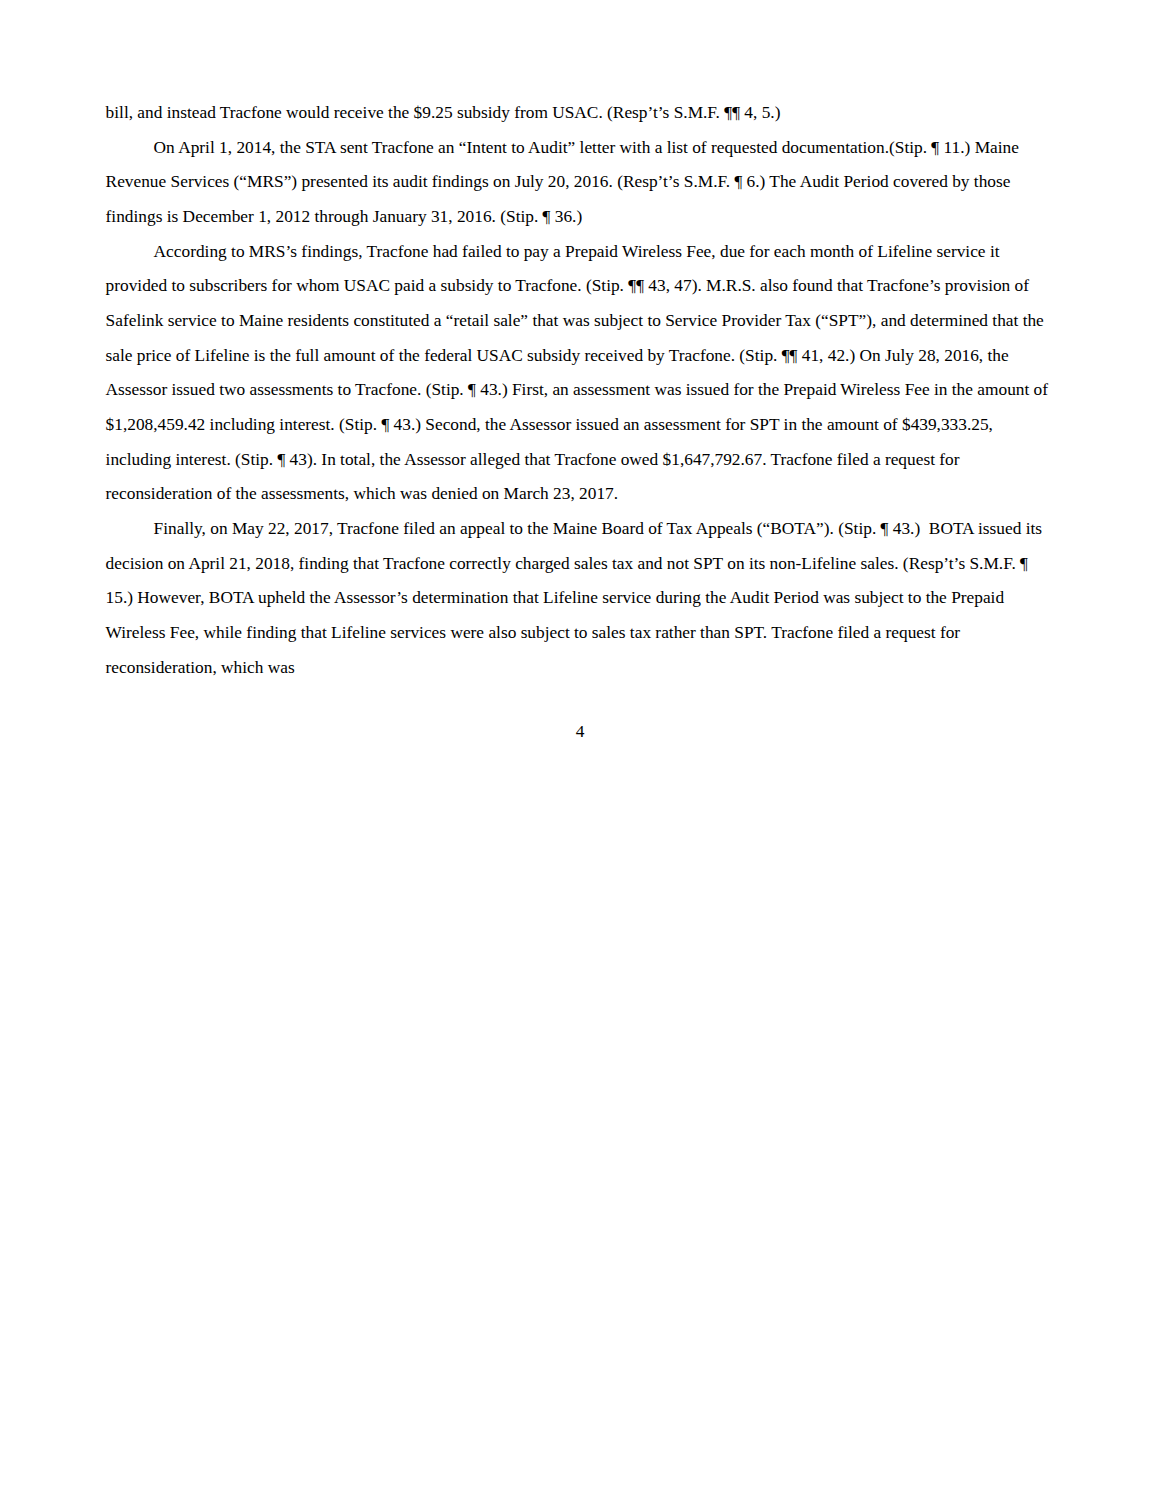bill, and instead Tracfone would receive the $9.25 subsidy from USAC. (Resp’t’s S.M.F. ¶¶ 4, 5.)
On April 1, 2014, the STA sent Tracfone an “Intent to Audit” letter with a list of requested documentation.(Stip. ¶ 11.) Maine Revenue Services (“MRS”) presented its audit findings on July 20, 2016. (Resp’t’s S.M.F. ¶ 6.) The Audit Period covered by those findings is December 1, 2012 through January 31, 2016. (Stip. ¶ 36.)
According to MRS’s findings, Tracfone had failed to pay a Prepaid Wireless Fee, due for each month of Lifeline service it provided to subscribers for whom USAC paid a subsidy to Tracfone. (Stip. ¶¶ 43, 47). M.R.S. also found that Tracfone’s provision of Safelink service to Maine residents constituted a “retail sale” that was subject to Service Provider Tax (“SPT”), and determined that the sale price of Lifeline is the full amount of the federal USAC subsidy received by Tracfone. (Stip. ¶¶ 41, 42.) On July 28, 2016, the Assessor issued two assessments to Tracfone. (Stip. ¶ 43.) First, an assessment was issued for the Prepaid Wireless Fee in the amount of $1,208,459.42 including interest. (Stip. ¶ 43.) Second, the Assessor issued an assessment for SPT in the amount of $439,333.25, including interest. (Stip. ¶ 43). In total, the Assessor alleged that Tracfone owed $1,647,792.67. Tracfone filed a request for reconsideration of the assessments, which was denied on March 23, 2017.
Finally, on May 22, 2017, Tracfone filed an appeal to the Maine Board of Tax Appeals (“BOTA”). (Stip. ¶ 43.) BOTA issued its decision on April 21, 2018, finding that Tracfone correctly charged sales tax and not SPT on its non-Lifeline sales. (Resp’t’s S.M.F. ¶ 15.) However, BOTA upheld the Assessor’s determination that Lifeline service during the Audit Period was subject to the Prepaid Wireless Fee, while finding that Lifeline services were also subject to sales tax rather than SPT. Tracfone filed a request for reconsideration, which was
4